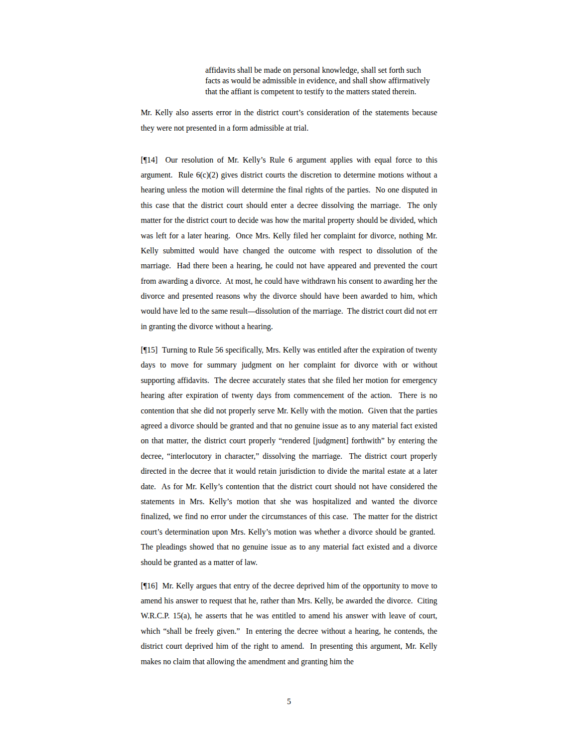affidavits shall be made on personal knowledge, shall set forth such facts as would be admissible in evidence, and shall show affirmatively that the affiant is competent to testify to the matters stated therein.
Mr. Kelly also asserts error in the district court’s consideration of the statements because they were not presented in a form admissible at trial.
[¶14] Our resolution of Mr. Kelly’s Rule 6 argument applies with equal force to this argument. Rule 6(c)(2) gives district courts the discretion to determine motions without a hearing unless the motion will determine the final rights of the parties. No one disputed in this case that the district court should enter a decree dissolving the marriage. The only matter for the district court to decide was how the marital property should be divided, which was left for a later hearing. Once Mrs. Kelly filed her complaint for divorce, nothing Mr. Kelly submitted would have changed the outcome with respect to dissolution of the marriage. Had there been a hearing, he could not have appeared and prevented the court from awarding a divorce. At most, he could have withdrawn his consent to awarding her the divorce and presented reasons why the divorce should have been awarded to him, which would have led to the same result—dissolution of the marriage. The district court did not err in granting the divorce without a hearing.
[¶15] Turning to Rule 56 specifically, Mrs. Kelly was entitled after the expiration of twenty days to move for summary judgment on her complaint for divorce with or without supporting affidavits. The decree accurately states that she filed her motion for emergency hearing after expiration of twenty days from commencement of the action. There is no contention that she did not properly serve Mr. Kelly with the motion. Given that the parties agreed a divorce should be granted and that no genuine issue as to any material fact existed on that matter, the district court properly “rendered [judgment] forthwith” by entering the decree, “interlocutory in character,” dissolving the marriage. The district court properly directed in the decree that it would retain jurisdiction to divide the marital estate at a later date. As for Mr. Kelly’s contention that the district court should not have considered the statements in Mrs. Kelly’s motion that she was hospitalized and wanted the divorce finalized, we find no error under the circumstances of this case. The matter for the district court’s determination upon Mrs. Kelly’s motion was whether a divorce should be granted. The pleadings showed that no genuine issue as to any material fact existed and a divorce should be granted as a matter of law.
[¶16] Mr. Kelly argues that entry of the decree deprived him of the opportunity to move to amend his answer to request that he, rather than Mrs. Kelly, be awarded the divorce. Citing W.R.C.P. 15(a), he asserts that he was entitled to amend his answer with leave of court, which “shall be freely given.” In entering the decree without a hearing, he contends, the district court deprived him of the right to amend. In presenting this argument, Mr. Kelly makes no claim that allowing the amendment and granting him the
5